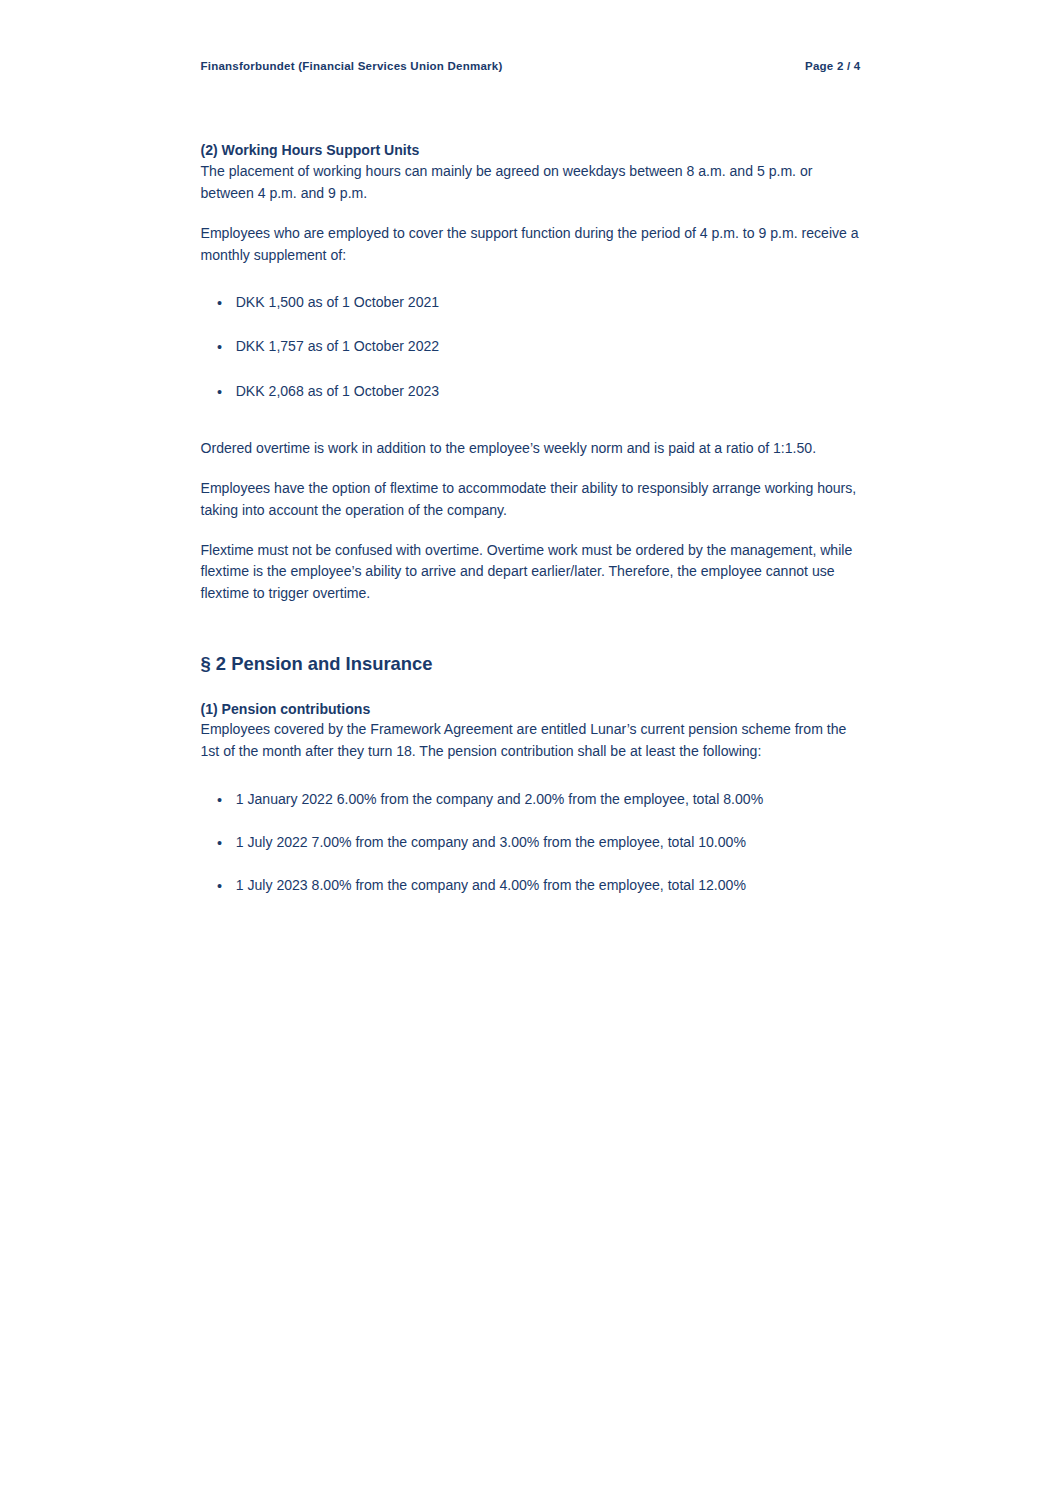Finansforbundet (Financial Services Union Denmark) Page 2 / 4
(2) Working Hours Support Units
The placement of working hours can mainly be agreed on weekdays between 8 a.m. and 5 p.m. or between 4 p.m. and 9 p.m.
Employees who are employed to cover the support function during the period of 4 p.m. to 9 p.m. receive a monthly supplement of:
DKK 1,500 as of 1 October 2021
DKK 1,757 as of 1 October 2022
DKK 2,068 as of 1 October 2023
Ordered overtime is work in addition to the employee’s weekly norm and is paid at a ratio of 1:1.50.
Employees have the option of flextime to accommodate their ability to responsibly arrange working hours, taking into account the operation of the company.
Flextime must not be confused with overtime. Overtime work must be ordered by the management, while flextime is the employee’s ability to arrive and depart earlier/later. Therefore, the employee cannot use flextime to trigger overtime.
§ 2 Pension and Insurance
(1) Pension contributions
Employees covered by the Framework Agreement are entitled Lunar’s current pension scheme from the 1st of the month after they turn 18. The pension contribution shall be at least the following:
1 January 2022 6.00% from the company and 2.00% from the employee, total 8.00%
1 July 2022 7.00% from the company and 3.00% from the employee, total 10.00%
1 July 2023 8.00% from the company and 4.00% from the employee, total 12.00%